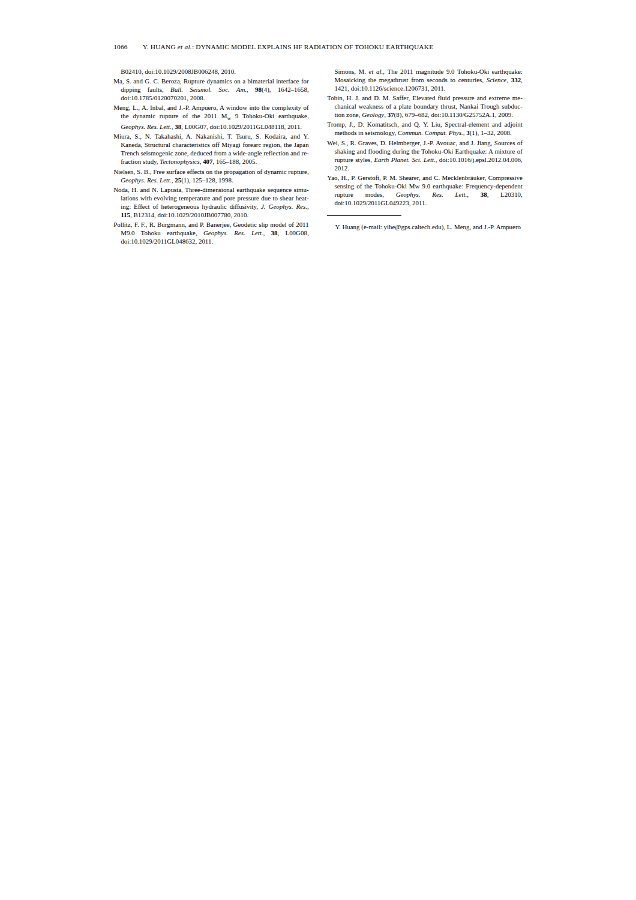1066 Y. HUANG et al.: DYNAMIC MODEL EXPLAINS HF RADIATION OF TOHOKU EARTHQUAKE
B02410, doi:10.1029/2008JB006248, 2010.
Ma, S. and G. C. Beroza, Rupture dynamics on a bimaterial interface for dipping faults, Bull. Seismol. Soc. Am., 98(4), 1642–1658, doi:10.1785/0120070201, 2008.
Meng, L., A. Inbal, and J.-P. Ampuero, A window into the complexity of the dynamic rupture of the 2011 Mw 9 Tohoku-Oki earthquake, Geophys. Res. Lett., 38, L00G07, doi:10.1029/2011GL048118, 2011.
Miura, S., N. Takahashi, A. Nakanishi, T. Tsuru, S. Kodaira, and Y. Kaneda, Structural characteristics off Miyagi forearc region, the Japan Trench seismogenic zone, deduced from a wide-angle reflection and refraction study, Tectonophysics, 407, 165–188, 2005.
Nielsen, S. B., Free surface effects on the propagation of dynamic rupture, Geophys. Res. Lett., 25(1), 125–128, 1998.
Noda, H. and N. Lapusta, Three-dimensional earthquake sequence simulations with evolving temperature and pore pressure due to shear heating: Effect of heterogeneous hydraulic diffusivity, J. Geophys. Res., 115, B12314, doi:10.1029/2010JB007780, 2010.
Pollitz, F. F., R. Burgmann, and P. Banerjee, Geodetic slip model of 2011 M9.0 Tohoku earthquake, Geophys. Res. Lett., 38, L00G08, doi:10.1029/2011GL048632, 2011.
Simons, M. et al., The 2011 magnitude 9.0 Tohoku-Oki earthquake: Mosaicking the megathrust from seconds to centuries, Science, 332, 1421, doi:10.1126/science.1206731, 2011.
Tobin, H. J. and D. M. Saffer, Elevated fluid pressure and extreme mechanical weakness of a plate boundary thrust, Nankai Trough subduction zone, Geology, 37(8), 679–682, doi:10.1130/G25752A.1, 2009.
Tromp, J., D. Komatitsch, and Q. Y. Liu, Spectral-element and adjoint methods in seismology, Commun. Comput. Phys., 3(1), 1–32, 2008.
Wei, S., R. Graves, D. Helmberger, J.-P. Avouac, and J. Jiang, Sources of shaking and flooding during the Tohoku-Oki Earthquake: A mixture of rupture styles, Earth Planet. Sci. Lett., doi:10.1016/j.epsl.2012.04.006, 2012.
Yao, H., P. Gerstoft, P. M. Shearer, and C. Mecklenbräuker, Compressive sensing of the Tohoku-Oki Mw 9.0 earthquake: Frequency-dependent rupture modes, Geophys. Res. Lett., 38, L20310, doi:10.1029/2011GL049223, 2011.
Y. Huang (e-mail: yihe@gps.caltech.edu), L. Meng, and J.-P. Ampuero